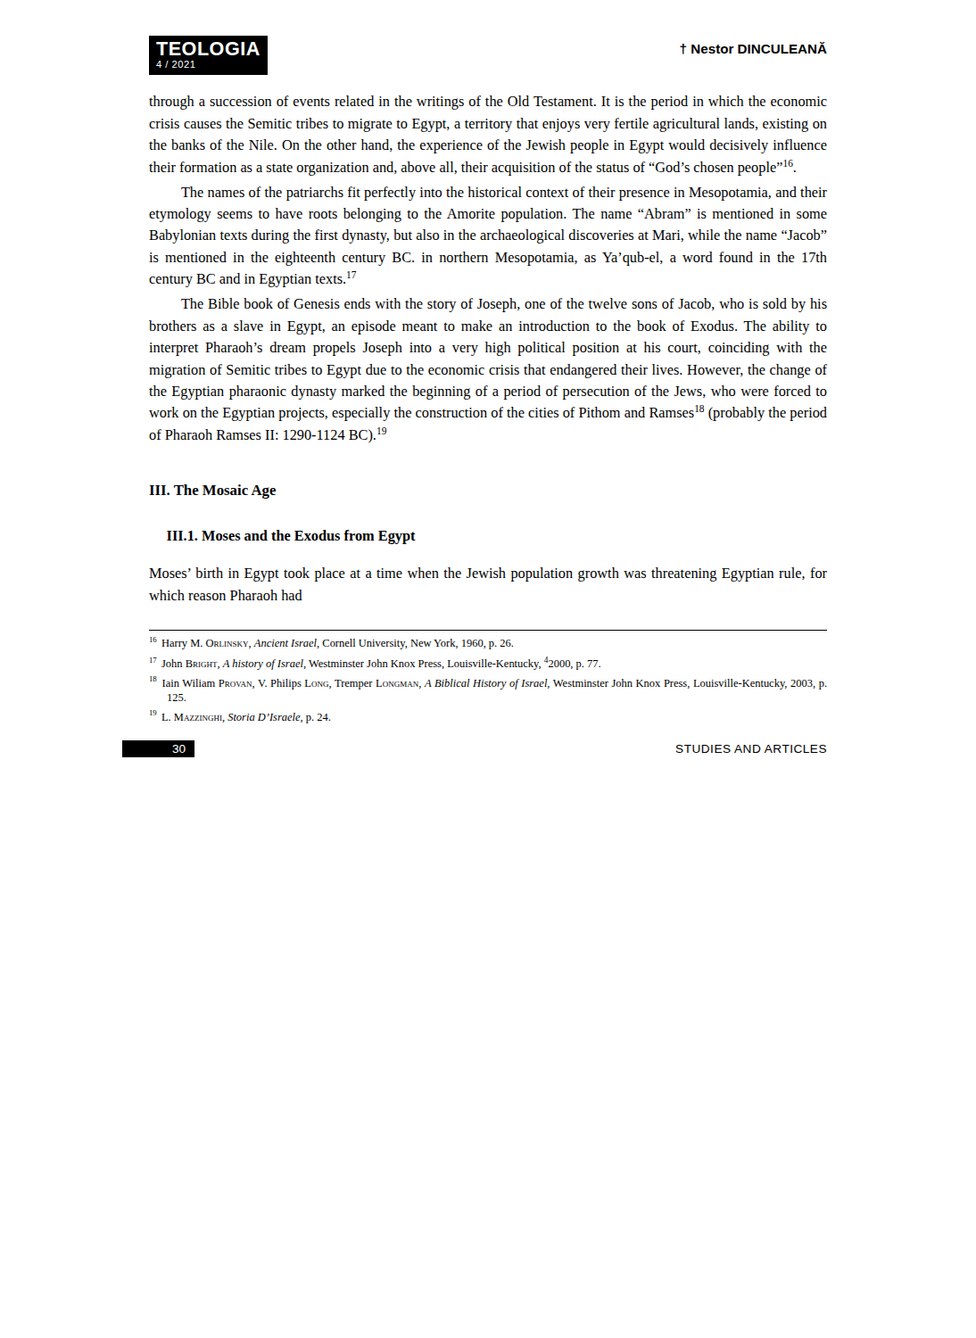TEOLOGIA
4 / 2021
† Nestor DINCULEANĂ
through a succession of events related in the writings of the Old Testament. It is the period in which the economic crisis causes the Semitic tribes to migrate to Egypt, a territory that enjoys very fertile agricultural lands, existing on the banks of the Nile. On the other hand, the experience of the Jewish people in Egypt would decisively influence their formation as a state organization and, above all, their acquisition of the status of “God’s chosen people”16.
The names of the patriarchs fit perfectly into the historical context of their presence in Mesopotamia, and their etymology seems to have roots belonging to the Amorite population. The name “Abram” is mentioned in some Babylonian texts during the first dynasty, but also in the archaeological discoveries at Mari, while the name “Jacob” is mentioned in the eighteenth century BC. in northern Mesopotamia, as Ya’qub-el, a word found in the 17th century BC and in Egyptian texts.17
The Bible book of Genesis ends with the story of Joseph, one of the twelve sons of Jacob, who is sold by his brothers as a slave in Egypt, an episode meant to make an introduction to the book of Exodus. The ability to interpret Pharaoh’s dream propels Joseph into a very high political position at his court, coinciding with the migration of Semitic tribes to Egypt due to the economic crisis that endangered their lives. However, the change of the Egyptian pharaonic dynasty marked the beginning of a period of persecution of the Jews, who were forced to work on the Egyptian projects, especially the construction of the cities of Pithom and Ramses18 (probably the period of Pharaoh Ramses II: 1290-1124 BC).19
III. The Mosaic Age
III.1. Moses and the Exodus from Egypt
Moses’ birth in Egypt took place at a time when the Jewish population growth was threatening Egyptian rule, for which reason Pharaoh had
16 Harry M. Orlinsky, Ancient Israel, Cornell University, New York, 1960, p. 26.
17 John Bright, A history of Israel, Westminster John Knox Press, Louisville-Kentucky, 42000, p. 77.
18 Iain Wiliam Provan, V. Philips Long, Tremper Longman, A Biblical History of Israel, Westminster John Knox Press, Louisville-Kentucky, 2003, p. 125.
19 L. Mazzinghi, Storia D’Israele, p. 24.
30
STUDIES AND ARTICLES